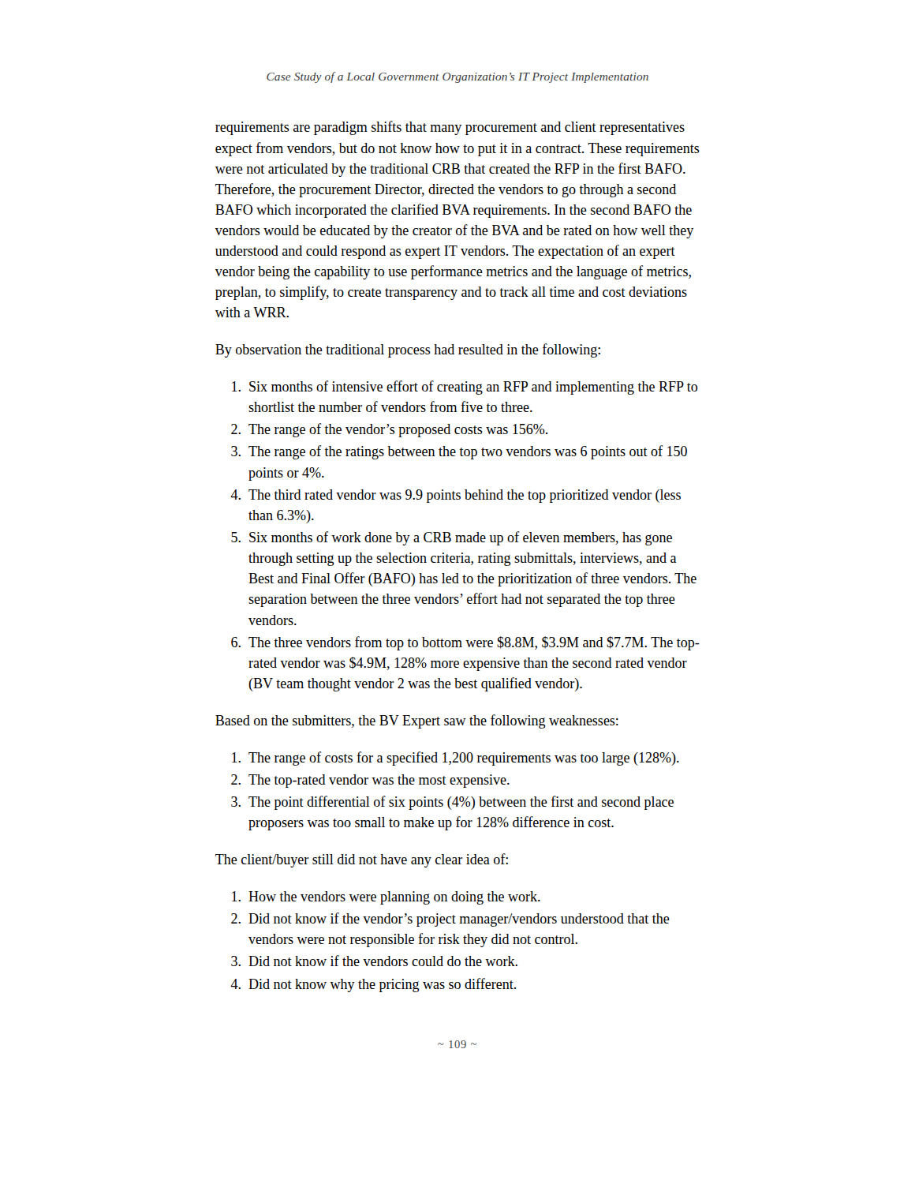Case Study of a Local Government Organization’s IT Project Implementation
requirements are paradigm shifts that many procurement and client representatives expect from vendors, but do not know how to put it in a contract. These requirements were not articulated by the traditional CRB that created the RFP in the first BAFO. Therefore, the procurement Director, directed the vendors to go through a second BAFO which incorporated the clarified BVA requirements. In the second BAFO the vendors would be educated by the creator of the BVA and be rated on how well they understood and could respond as expert IT vendors. The expectation of an expert vendor being the capability to use performance metrics and the language of metrics, preplan, to simplify, to create transparency and to track all time and cost deviations with a WRR.
By observation the traditional process had resulted in the following:
Six months of intensive effort of creating an RFP and implementing the RFP to shortlist the number of vendors from five to three.
The range of the vendor’s proposed costs was 156%.
The range of the ratings between the top two vendors was 6 points out of 150 points or 4%.
The third rated vendor was 9.9 points behind the top prioritized vendor (less than 6.3%).
Six months of work done by a CRB made up of eleven members, has gone through setting up the selection criteria, rating submittals, interviews, and a Best and Final Offer (BAFO) has led to the prioritization of three vendors. The separation between the three vendors’ effort had not separated the top three vendors.
The three vendors from top to bottom were $8.8M, $3.9M and $7.7M. The top-rated vendor was $4.9M, 128% more expensive than the second rated vendor (BV team thought vendor 2 was the best qualified vendor).
Based on the submitters, the BV Expert saw the following weaknesses:
The range of costs for a specified 1,200 requirements was too large (128%).
The top-rated vendor was the most expensive.
The point differential of six points (4%) between the first and second place proposers was too small to make up for 128% difference in cost.
The client/buyer still did not have any clear idea of:
How the vendors were planning on doing the work.
Did not know if the vendor’s project manager/vendors understood that the vendors were not responsible for risk they did not control.
Did not know if the vendors could do the work.
Did not know why the pricing was so different.
~ 109 ~